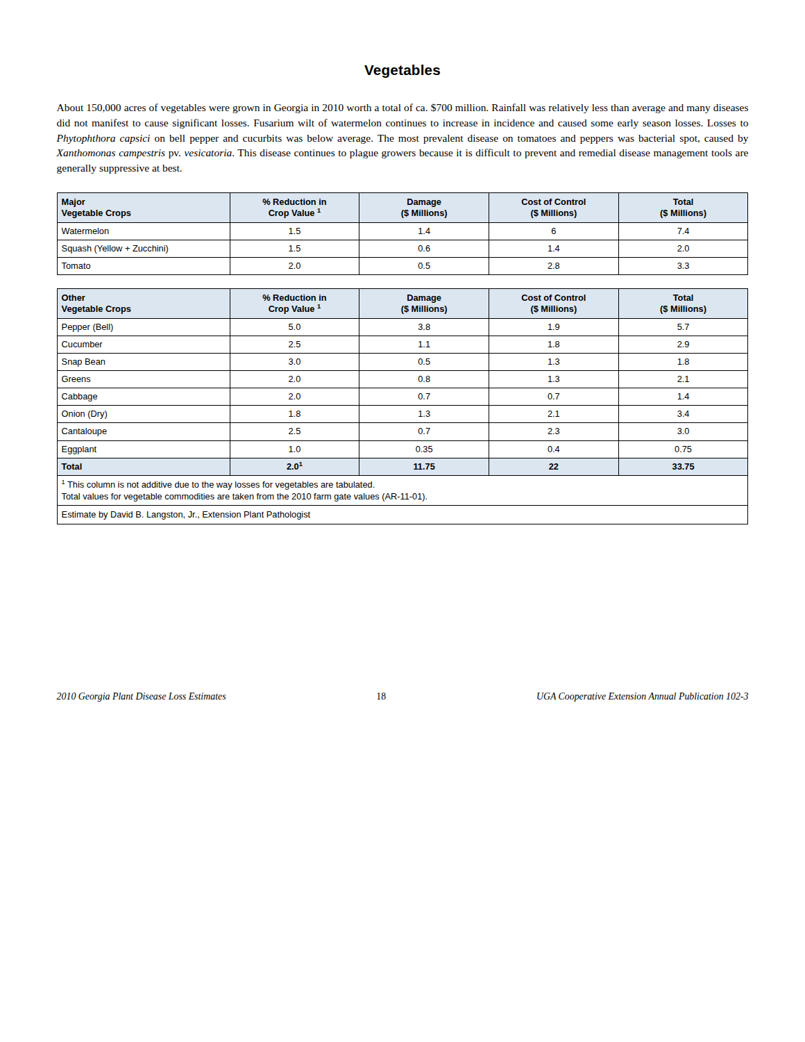Vegetables
About 150,000 acres of vegetables were grown in Georgia in 2010 worth a total of ca. $700 million. Rainfall was relatively less than average and many diseases did not manifest to cause significant losses. Fusarium wilt of watermelon continues to increase in incidence and caused some early season losses. Losses to Phytophthora capsici on bell pepper and cucurbits was below average. The most prevalent disease on tomatoes and peppers was bacterial spot, caused by Xanthomonas campestris pv. vesicatoria. This disease continues to plague growers because it is difficult to prevent and remedial disease management tools are generally suppressive at best.
| Major Vegetable Crops | % Reduction in Crop Value 1 | Damage ($ Millions) | Cost of Control ($ Millions) | Total ($ Millions) |
| --- | --- | --- | --- | --- |
| Watermelon | 1.5 | 1.4 | 6 | 7.4 |
| Squash (Yellow + Zucchini) | 1.5 | 0.6 | 1.4 | 2.0 |
| Tomato | 2.0 | 0.5 | 2.8 | 3.3 |
| Other Vegetable Crops | % Reduction in Crop Value 1 | Damage ($ Millions) | Cost of Control ($ Millions) | Total ($ Millions) |
| --- | --- | --- | --- | --- |
| Pepper (Bell) | 5.0 | 3.8 | 1.9 | 5.7 |
| Cucumber | 2.5 | 1.1 | 1.8 | 2.9 |
| Snap Bean | 3.0 | 0.5 | 1.3 | 1.8 |
| Greens | 2.0 | 0.8 | 1.3 | 2.1 |
| Cabbage | 2.0 | 0.7 | 0.7 | 1.4 |
| Onion (Dry) | 1.8 | 1.3 | 2.1 | 3.4 |
| Cantaloupe | 2.5 | 0.7 | 2.3 | 3.0 |
| Eggplant | 1.0 | 0.35 | 0.4 | 0.75 |
| Total | 2.0 1 | 11.75 | 22 | 33.75 |
| 1 This column is not additive due to the way losses for vegetables are tabulated. Total values for vegetable commodities are taken from the 2010 farm gate values (AR-11-01). |
| Estimate by David B. Langston, Jr., Extension Plant Pathologist |
2010 Georgia Plant Disease Loss Estimates 18 UGA Cooperative Extension Annual Publication 102-3